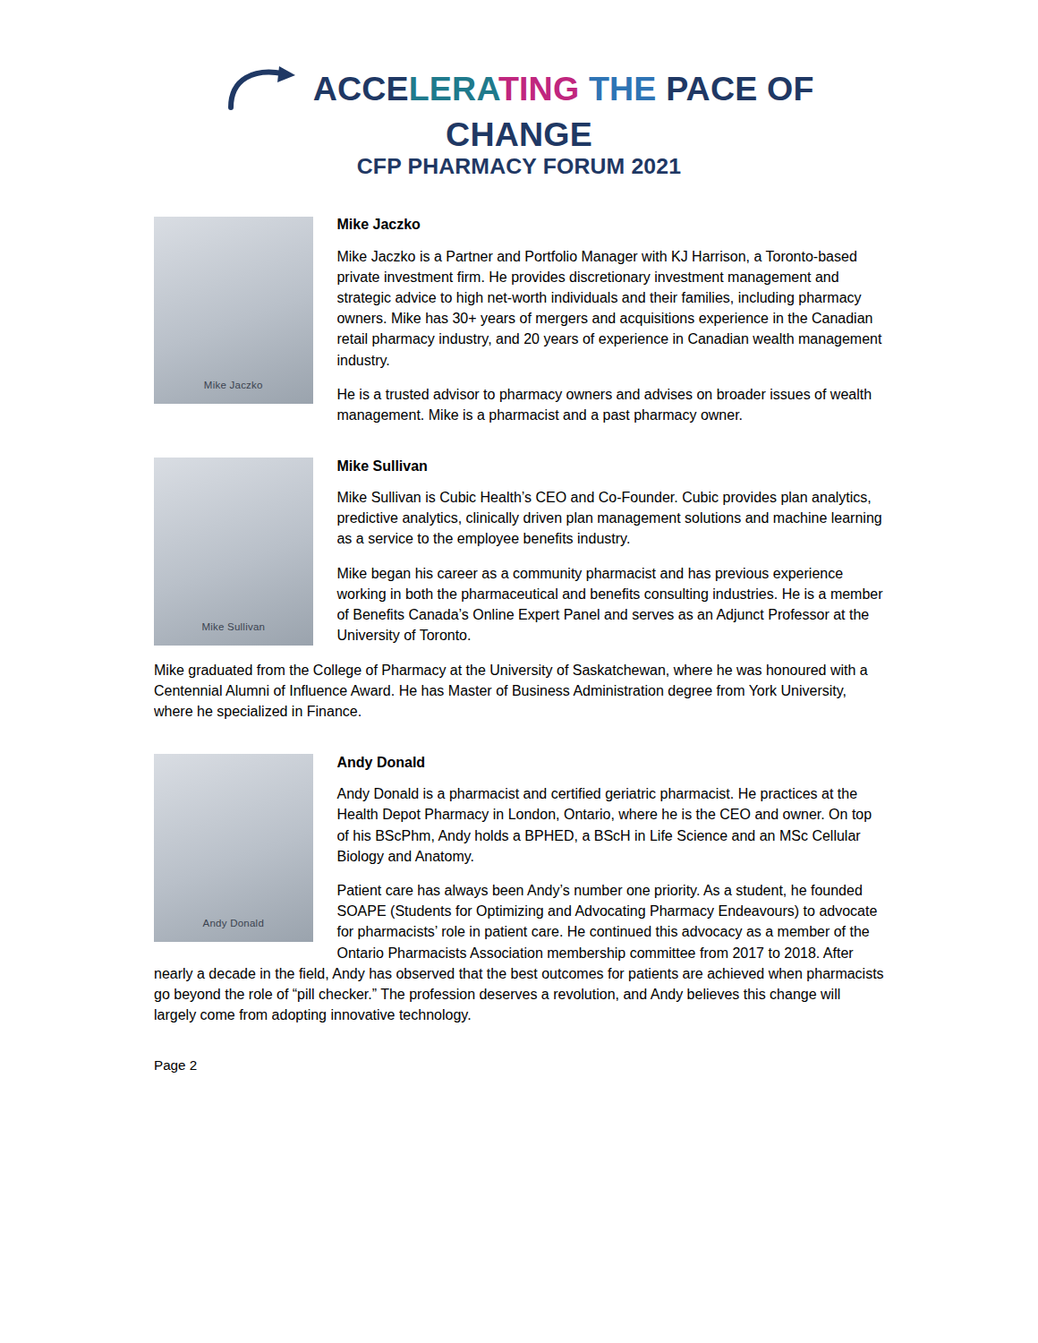ACCE LERA TING THE PACE OF CHANGE CFP Pharmacy Forum 2021
Mike Jaczko
Mike Jaczko is a Partner and Portfolio Manager with KJ Harrison, a Toronto-based private investment firm. He provides discretionary investment management and strategic advice to high net-worth individuals and their families, including pharmacy owners. Mike has 30+ years of mergers and acquisitions experience in the Canadian retail pharmacy industry, and 20 years of experience in Canadian wealth management industry.
He is a trusted advisor to pharmacy owners and advises on broader issues of wealth management. Mike is a pharmacist and a past pharmacy owner.
Mike Sullivan
Mike Sullivan is Cubic Health’s CEO and Co-Founder. Cubic provides plan analytics, predictive analytics, clinically driven plan management solutions and machine learning as a service to the employee benefits industry.
Mike began his career as a community pharmacist and has previous experience working in both the pharmaceutical and benefits consulting industries. He is a member of Benefits Canada’s Online Expert Panel and serves as an Adjunct Professor at the University of Toronto.
Mike graduated from the College of Pharmacy at the University of Saskatchewan, where he was honoured with a Centennial Alumni of Influence Award. He has Master of Business Administration degree from York University, where he specialized in Finance.
Andy Donald
Andy Donald is a pharmacist and certified geriatric pharmacist. He practices at the Health Depot Pharmacy in London, Ontario, where he is the CEO and owner. On top of his BScPhm, Andy holds a BPHED, a BScH in Life Science and an MSc Cellular Biology and Anatomy.
Patient care has always been Andy’s number one priority. As a student, he founded SOAPE (Students for Optimizing and Advocating Pharmacy Endeavours) to advocate for pharmacists’ role in patient care. He continued this advocacy as a member of the Ontario Pharmacists Association membership committee from 2017 to 2018. After nearly a decade in the field, Andy has observed that the best outcomes for patients are achieved when pharmacists go beyond the role of “pill checker.” The profession deserves a revolution, and Andy believes this change will largely come from adopting innovative technology.
Page 2